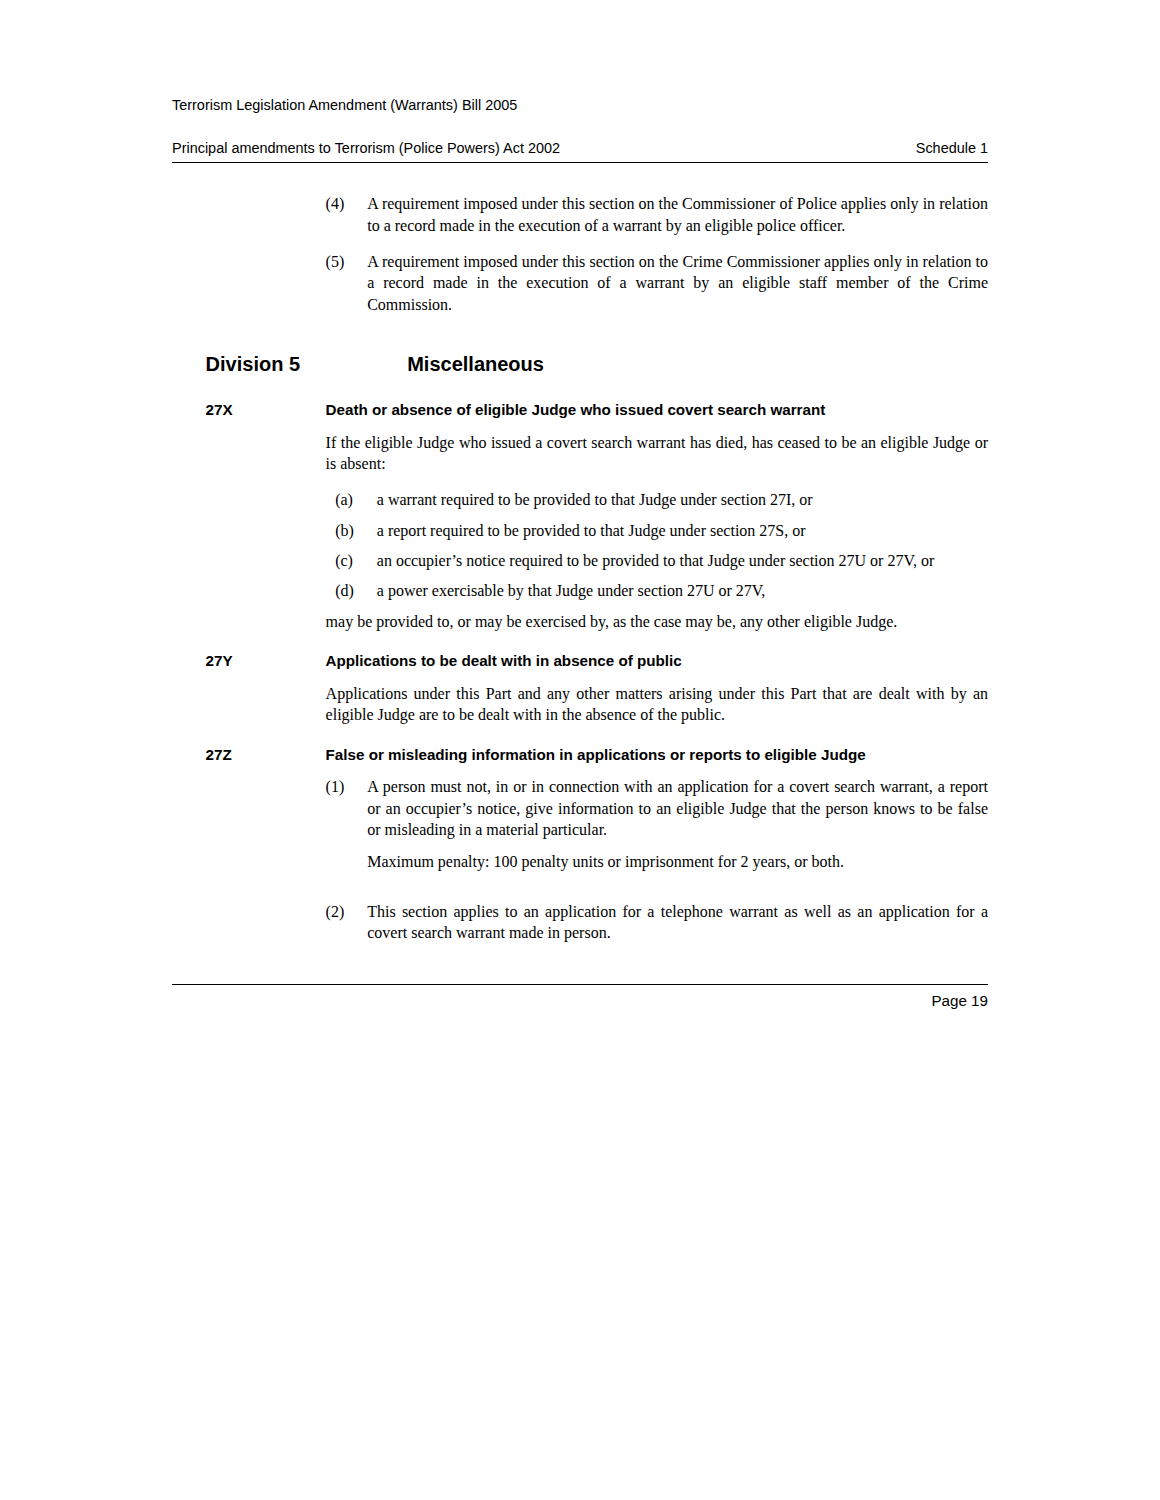Terrorism Legislation Amendment (Warrants) Bill 2005
Principal amendments to Terrorism (Police Powers) Act 2002 Schedule 1
(4) A requirement imposed under this section on the Commissioner of Police applies only in relation to a record made in the execution of a warrant by an eligible police officer.
(5) A requirement imposed under this section on the Crime Commissioner applies only in relation to a record made in the execution of a warrant by an eligible staff member of the Crime Commission.
Division 5 Miscellaneous
27X Death or absence of eligible Judge who issued covert search warrant
If the eligible Judge who issued a covert search warrant has died, has ceased to be an eligible Judge or is absent:
(a) a warrant required to be provided to that Judge under section 27I, or
(b) a report required to be provided to that Judge under section 27S, or
(c) an occupier’s notice required to be provided to that Judge under section 27U or 27V, or
(d) a power exercisable by that Judge under section 27U or 27V,
may be provided to, or may be exercised by, as the case may be, any other eligible Judge.
27Y Applications to be dealt with in absence of public
Applications under this Part and any other matters arising under this Part that are dealt with by an eligible Judge are to be dealt with in the absence of the public.
27Z False or misleading information in applications or reports to eligible Judge
(1) A person must not, in or in connection with an application for a covert search warrant, a report or an occupier’s notice, give information to an eligible Judge that the person knows to be false or misleading in a material particular. Maximum penalty: 100 penalty units or imprisonment for 2 years, or both.
(2) This section applies to an application for a telephone warrant as well as an application for a covert search warrant made in person.
Page 19